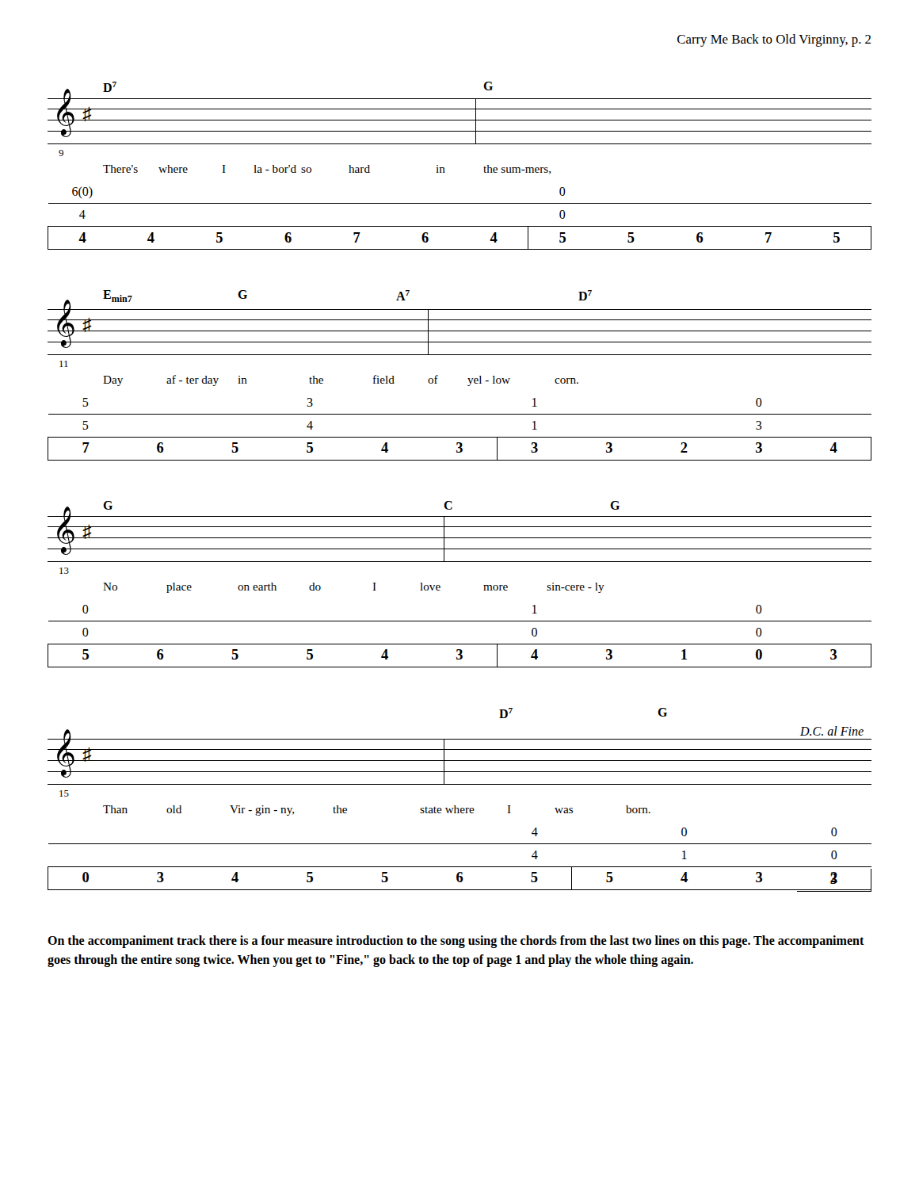Carry Me Back to Old Virginny, p. 2
D7 G
𝄞 ♯ 9
There's where I la - bor'd so hard in the sum-mers,
| 6(0) | | | | | | | 0 | | | | |
| 4 | | | | | | | 0 | | | | |
| 4 | 4 | 5 | 6 | 7 | 6 | 4 | 5 | 5 | 6 | 7 | 5 |
Emin7 G A7 D7
𝄞 ♯ 11
Day af - ter day in the field of yel - low corn.
| 5 | | | 3 | | | 1 | | | 0 | |
| 5 | | | 4 | | | 1 | | | 3 | |
| 7 | 6 | 5 | 5 | 4 | 3 | 3 | 3 | 2 | 3 | 4 |
G C G
𝄞 ♯ 13
No place on earth do I love more sin-cere - ly
| 0 | | | | | | 1 | | | 0 | |
| 0 | | | | | | 0 | | | 0 | |
| 5 | 6 | 5 | 5 | 4 | 3 | 4 | 3 | 1 | 0 | 3 |
D7 G
D.C. al Fine
𝄞 ♯ 15
Than old Vir - gin - ny, the state where I was born.
| | | | | | | 4 | | 0 | | 0 |
| | | | | | | 4 | | 1 | | 0 |
| 0 | 3 | 4 | 5 | 5 | 6 | 5 | 5 | 4 | 3 | 2 |
| | 3 |
On the accompaniment track there is a four measure introduction to the song using the chords from the last two lines on this page. The accompaniment goes through the entire song twice. When you get to "Fine," go back to the top of page 1 and play the whole thing again.